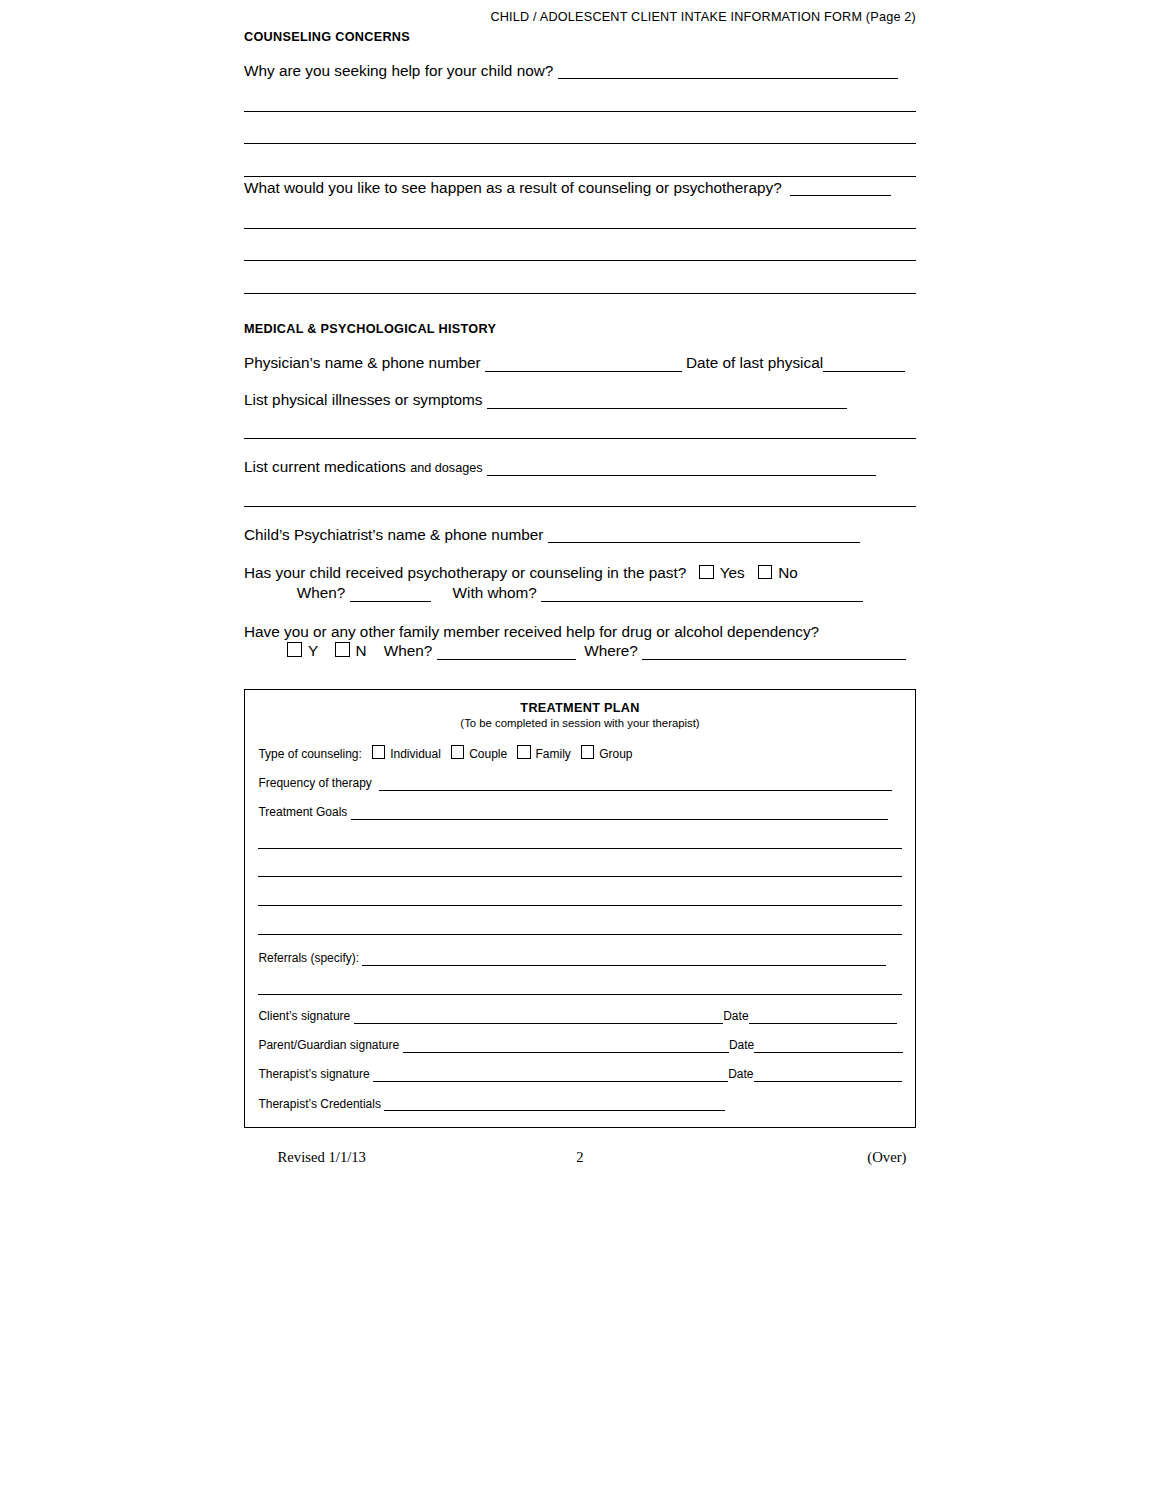CHILD / ADOLESCENT CLIENT INTAKE INFORMATION FORM (Page 2)
COUNSELING CONCERNS
Why are you seeking help for your child now?
What would you like to see happen as a result of counseling or psychotherapy?
MEDICAL & PSYCHOLOGICAL HISTORY
Physician’s name & phone number Date of last physical
List physical illnesses or symptoms
List current medications and dosages
Child’s Psychiatrist’s name & phone number
Has your child received psychotherapy or counseling in the past? Yes No
When? With whom?
Have you or any other family member received help for drug or alcohol dependency?
Y N When? Where?
TREATMENT PLAN
(To be completed in session with your therapist)
Type of counseling: Individual Couple Family Group
Frequency of therapy
Treatment Goals
Referrals (specify):
Client’s signature Date
Parent/Guardian signature Date
Therapist’s signature Date
Therapist’s Credentials
Revised 1/1/13 2 (Over)